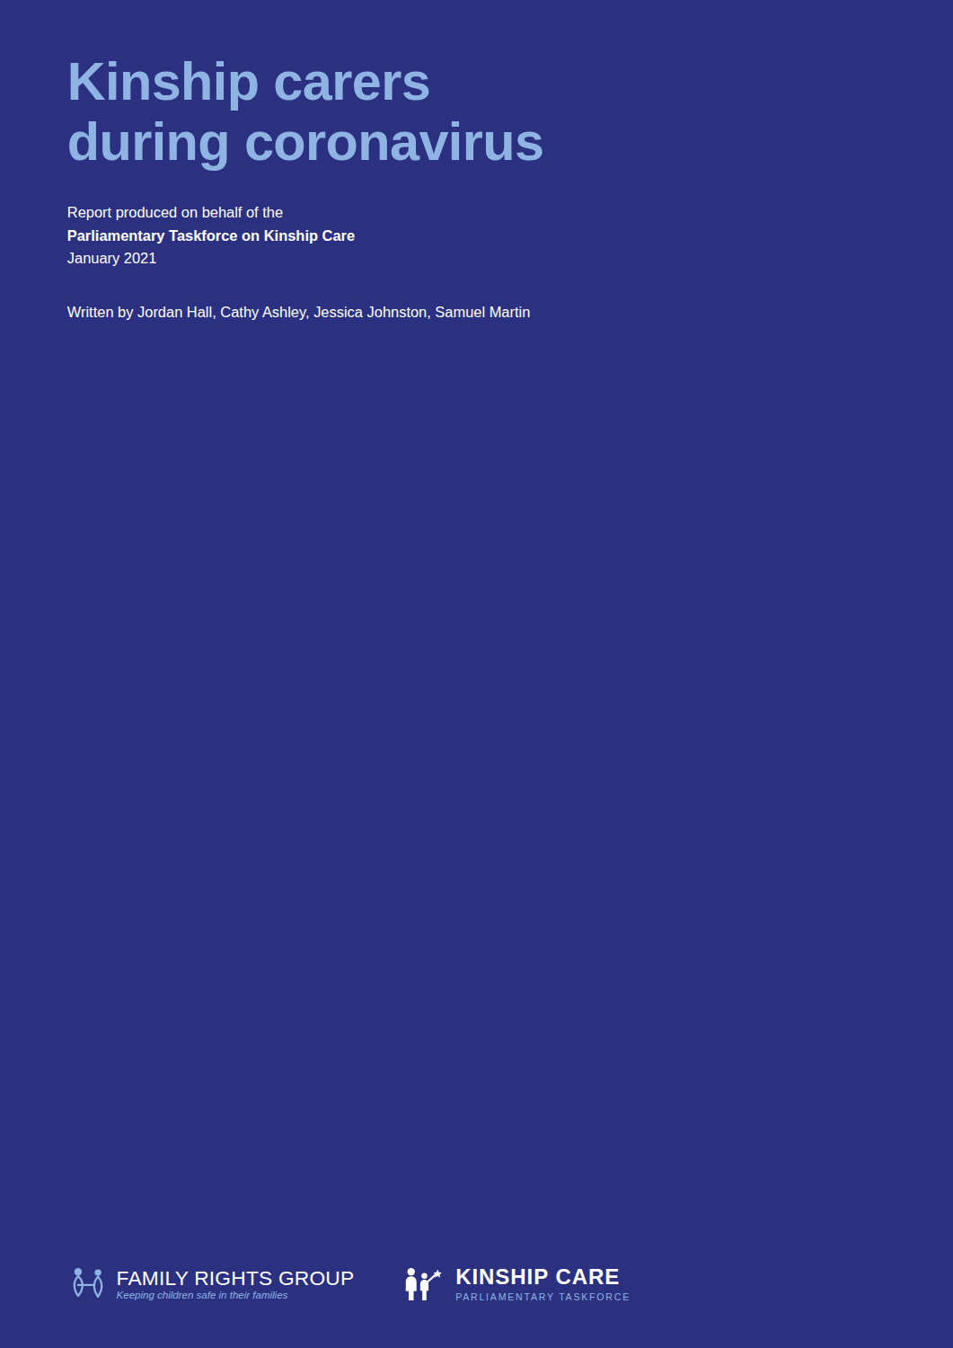Kinship carers
during coronavirus
Report produced on behalf of the
Parliamentary Taskforce on Kinship Care
January 2021
Written by Jordan Hall, Cathy Ashley, Jessica Johnston, Samuel Martin
FAMILY RIGHTS GROUP Keeping children safe in their families
KINSHIP CARE PARLIAMENTARY TASKFORCE